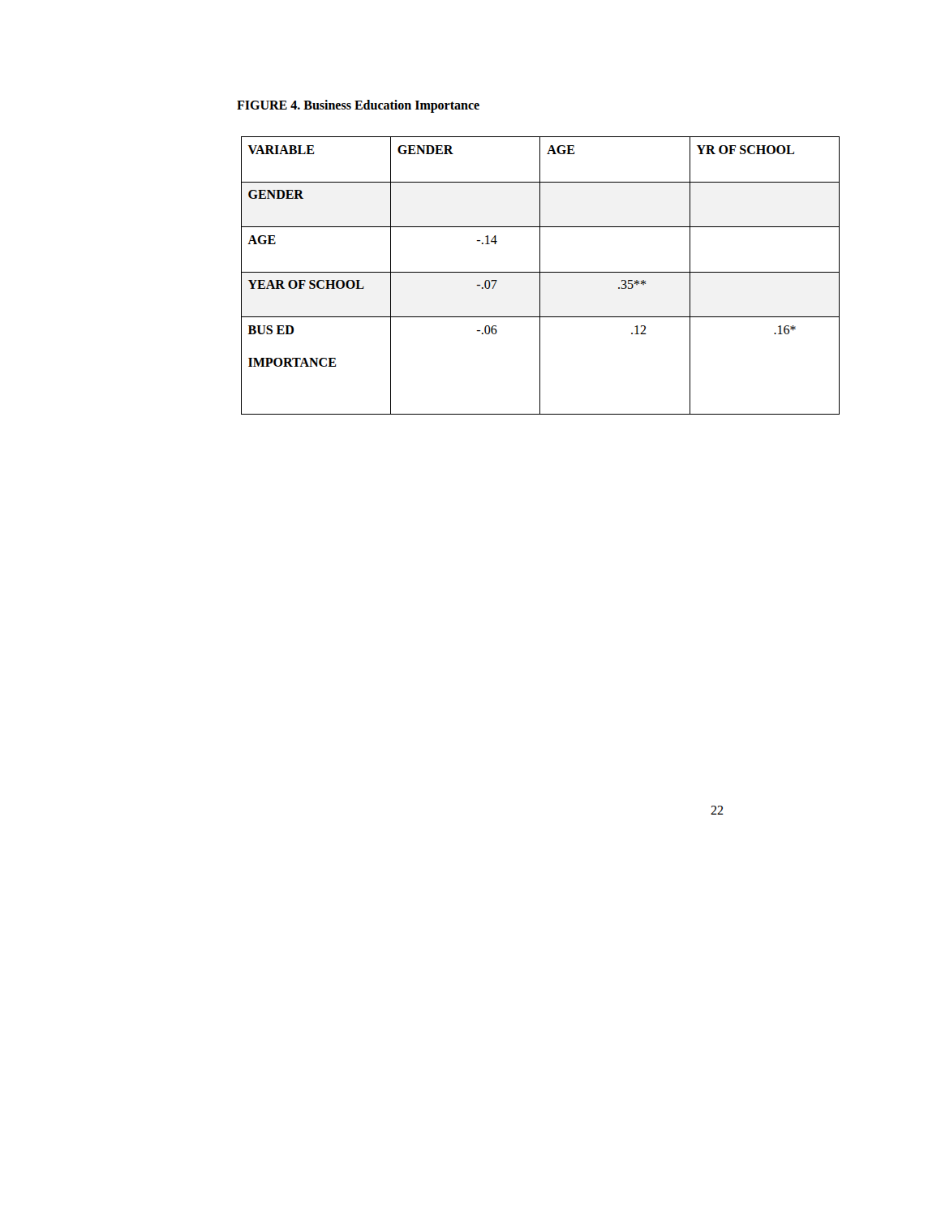FIGURE 4. Business Education Importance
| VARIABLE | GENDER | AGE | YR OF SCHOOL |
| GENDER | | | |
| AGE | -.14 | | |
| YEAR OF SCHOOL | -.07 | .35** | |
| BUS ED IMPORTANCE | -.06 | .12 | .16* |
22